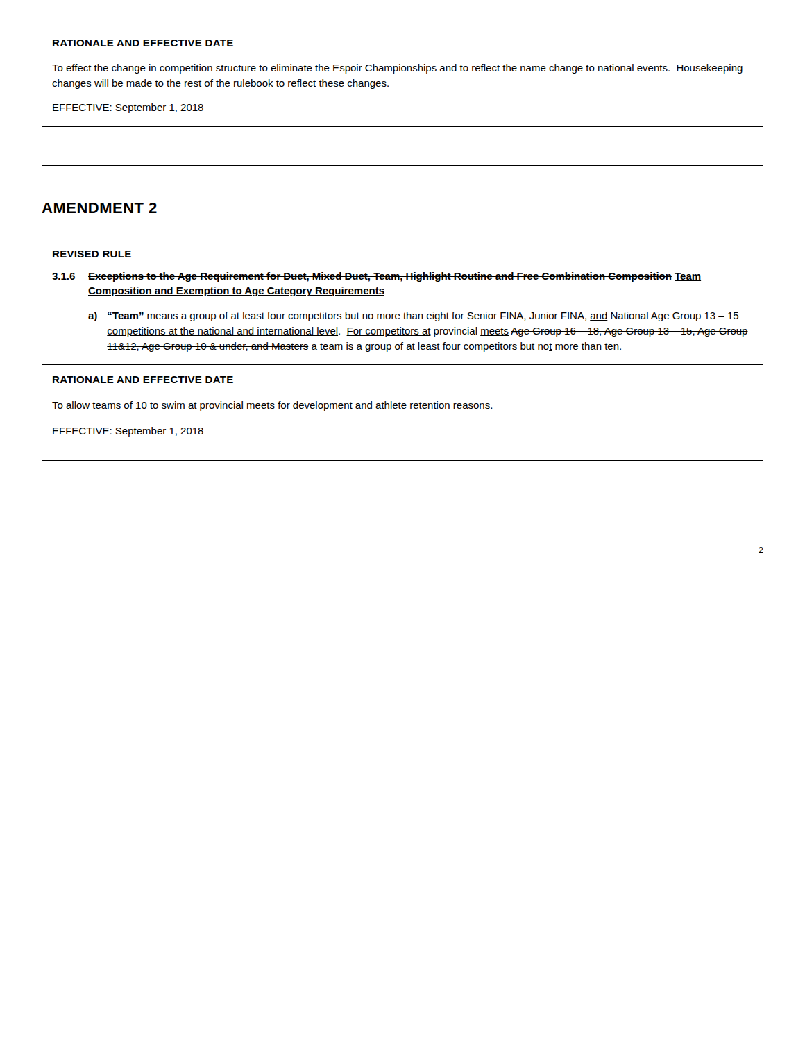RATIONALE AND EFFECTIVE DATE
To effect the change in competition structure to eliminate the Espoir Championships and to reflect the name change to national events. Housekeeping changes will be made to the rest of the rulebook to reflect these changes.
EFFECTIVE: September 1, 2018
AMENDMENT 2
REVISED RULE
3.1.6
Exceptions to the Age Requirement for Duet, Mixed Duet, Team, Highlight Routine and Free Combination Composition Team Composition and Exemption to Age Category Requirements
a)
“Team” means a group of at least four competitors but no more than eight for Senior FINA, Junior FINA, and National Age Group 13 – 15 competitions at the national and international level. For competitors at provincial meets Age Group 16 – 18, Age Group 13 – 15, Age Group 11&12, Age Group 10 & under, and Masters a team is a group of at least four competitors but not more than ten.
RATIONALE AND EFFECTIVE DATE
To allow teams of 10 to swim at provincial meets for development and athlete retention reasons.
EFFECTIVE: September 1, 2018
2